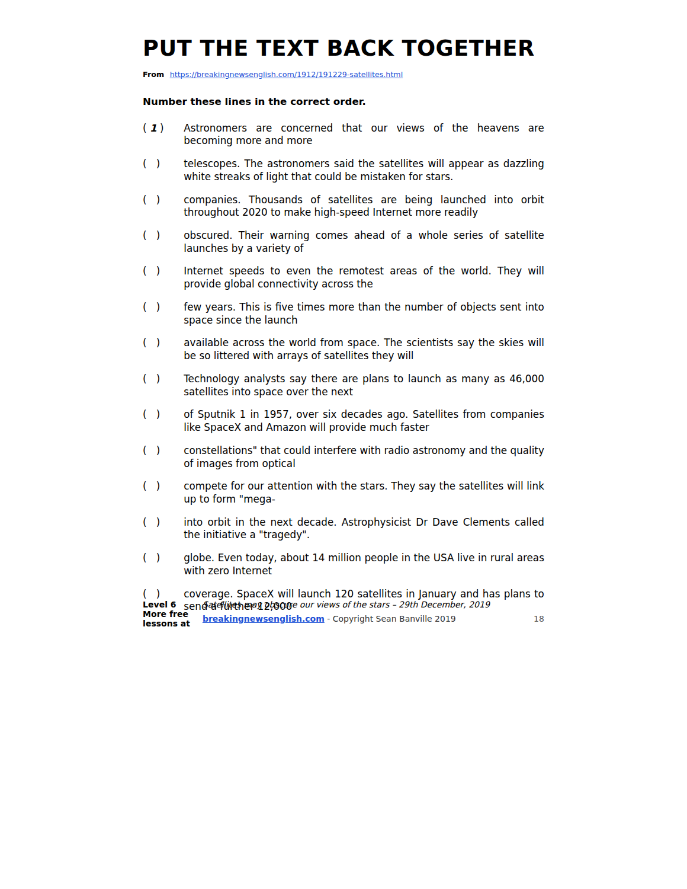PUT THE TEXT BACK TOGETHER
From https://breakingnewsenglish.com/1912/191229-satellites.html
Number these lines in the correct order.
( 1 ) Astronomers are concerned that our views of the heavens are becoming more and more
( ) telescopes. The astronomers said the satellites will appear as dazzling white streaks of light that could be mistaken for stars.
( ) companies. Thousands of satellites are being launched into orbit throughout 2020 to make high-speed Internet more readily
( ) obscured. Their warning comes ahead of a whole series of satellite launches by a variety of
( ) Internet speeds to even the remotest areas of the world. They will provide global connectivity across the
( ) few years. This is five times more than the number of objects sent into space since the launch
( ) available across the world from space. The scientists say the skies will be so littered with arrays of satellites they will
( ) Technology analysts say there are plans to launch as many as 46,000 satellites into space over the next
( ) of Sputnik 1 in 1957, over six decades ago. Satellites from companies like SpaceX and Amazon will provide much faster
( ) constellations" that could interfere with radio astronomy and the quality of images from optical
( ) compete for our attention with the stars. They say the satellites will link up to form "mega-
( ) into orbit in the next decade. Astrophysicist Dr Dave Clements called the initiative a "tragedy".
( ) globe. Even today, about 14 million people in the USA live in rural areas with zero Internet
( ) coverage. SpaceX will launch 120 satellites in January and has plans to send a further 12,000
| Level 6 | Satellites may obscure our views of the stars – 29th December, 2019 | |
| More free lessons at | breakingnewsenglish.com - Copyright Sean Banville 2019 | 18 |